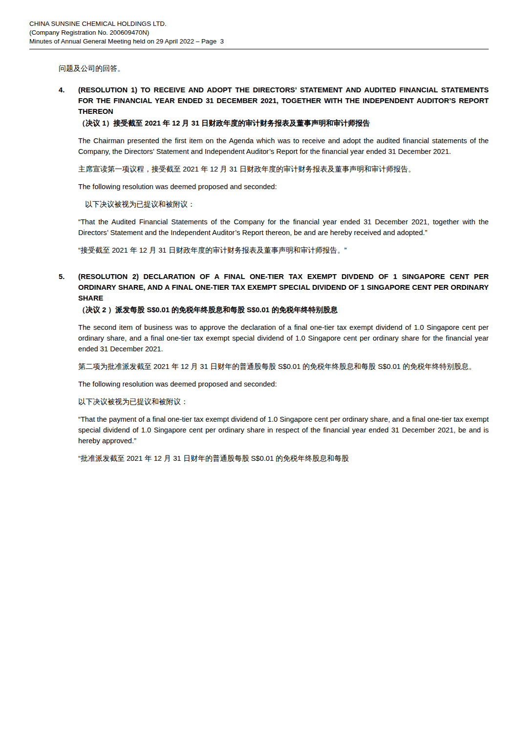CHINA SUNSINE CHEMICAL HOLDINGS LTD.
(Company Registration No. 200609470N)
Minutes of Annual General Meeting held on 29 April 2022 – Page 3
问题及公司的回答。
4.
(RESOLUTION 1) TO RECEIVE AND ADOPT THE DIRECTORS’ STATEMENT AND AUDITED FINANCIAL STATEMENTS FOR THE FINANCIAL YEAR ENDED 31 DECEMBER 2021, TOGETHER WITH THE INDEPENDENT AUDITOR’S REPORT THEREON
（决议 1）接受截至 2021 年 12 月 31 日财政年度的审计财务报表及董事声明和审计师报告
The Chairman presented the first item on the Agenda which was to receive and adopt the audited financial statements of the Company, the Directors’ Statement and Independent Auditor’s Report for the financial year ended 31 December 2021.
主席宣读第一项议程，接受截至 2021 年 12 月 31 日财政年度的审计财务报表及董事声明和审计师报告。
The following resolution was deemed proposed and seconded:
以下决议被视为已提议和被附议：
“That the Audited Financial Statements of the Company for the financial year ended 31 December 2021, together with the Directors’ Statement and the Independent Auditor’s Report thereon, be and are hereby received and adopted.”
“接受截至 2021 年 12 月 31 日财政年度的审计财务报表及董事声明和审计师报告。”
5.
(RESOLUTION 2) DECLARATION OF A FINAL ONE-TIER TAX EXEMPT DIVDEND OF 1 SINGAPORE CENT PER ORDINARY SHARE, AND A FINAL ONE-TIER TAX EXEMPT SPECIAL DIVIDEND OF 1 SINGAPORE CENT PER ORDINARY SHARE
（决议 2 ）派发每股 S$0.01 的免税年终股息和每股 S$0.01 的免税年终特别股息
The second item of business was to approve the declaration of a final one-tier tax exempt dividend of 1.0 Singapore cent per ordinary share, and a final one-tier tax exempt special dividend of 1.0 Singapore cent per ordinary share for the financial year ended 31 December 2021.
第二项为批准派发截至 2021 年 12 月 31 日财年的普通股每股 S$0.01 的免税年终股息和每股 S$0.01 的免税年终特别股息。
The following resolution was deemed proposed and seconded:
以下决议被视为已提议和被附议：
“That the payment of a final one-tier tax exempt dividend of 1.0 Singapore cent per ordinary share, and a final one-tier tax exempt special dividend of 1.0 Singapore cent per ordinary share in respect of the financial year ended 31 December 2021, be and is hereby approved.”
“批准派发截至 2021 年 12 月 31 日财年的普通股每股 S$0.01 的免税年终股息和每股